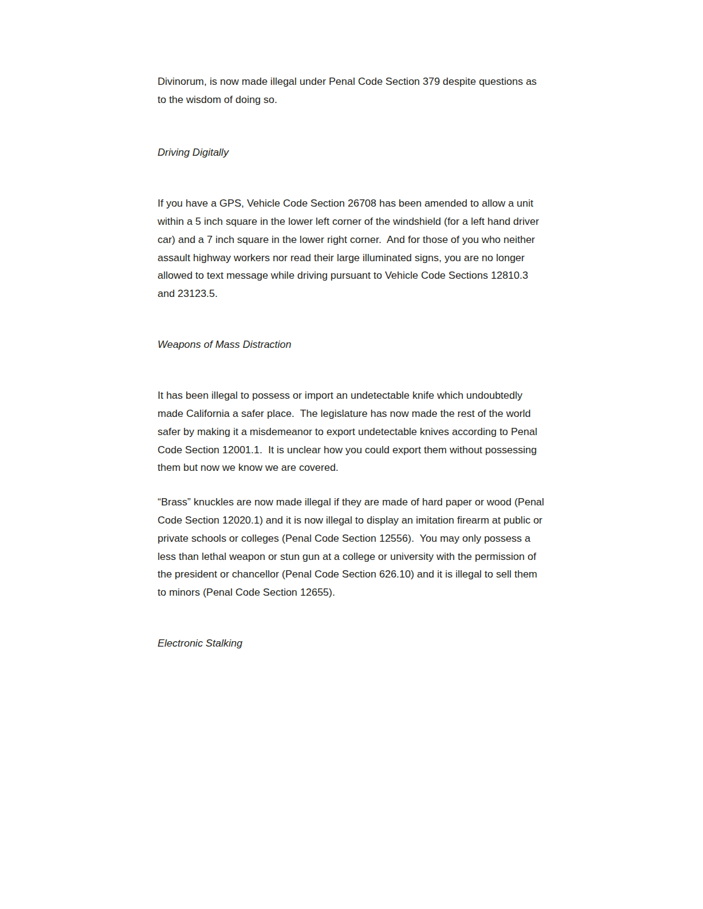Divinorum, is now made illegal under Penal Code Section 379 despite questions as to the wisdom of doing so.
Driving Digitally
If you have a GPS, Vehicle Code Section 26708 has been amended to allow a unit within a 5 inch square in the lower left corner of the windshield (for a left hand driver car) and a 7 inch square in the lower right corner. And for those of you who neither assault highway workers nor read their large illuminated signs, you are no longer allowed to text message while driving pursuant to Vehicle Code Sections 12810.3 and 23123.5.
Weapons of Mass Distraction
It has been illegal to possess or import an undetectable knife which undoubtedly made California a safer place. The legislature has now made the rest of the world safer by making it a misdemeanor to export undetectable knives according to Penal Code Section 12001.1. It is unclear how you could export them without possessing them but now we know we are covered.
“Brass” knuckles are now made illegal if they are made of hard paper or wood (Penal Code Section 12020.1) and it is now illegal to display an imitation firearm at public or private schools or colleges (Penal Code Section 12556). You may only possess a less than lethal weapon or stun gun at a college or university with the permission of the president or chancellor (Penal Code Section 626.10) and it is illegal to sell them to minors (Penal Code Section 12655).
Electronic Stalking